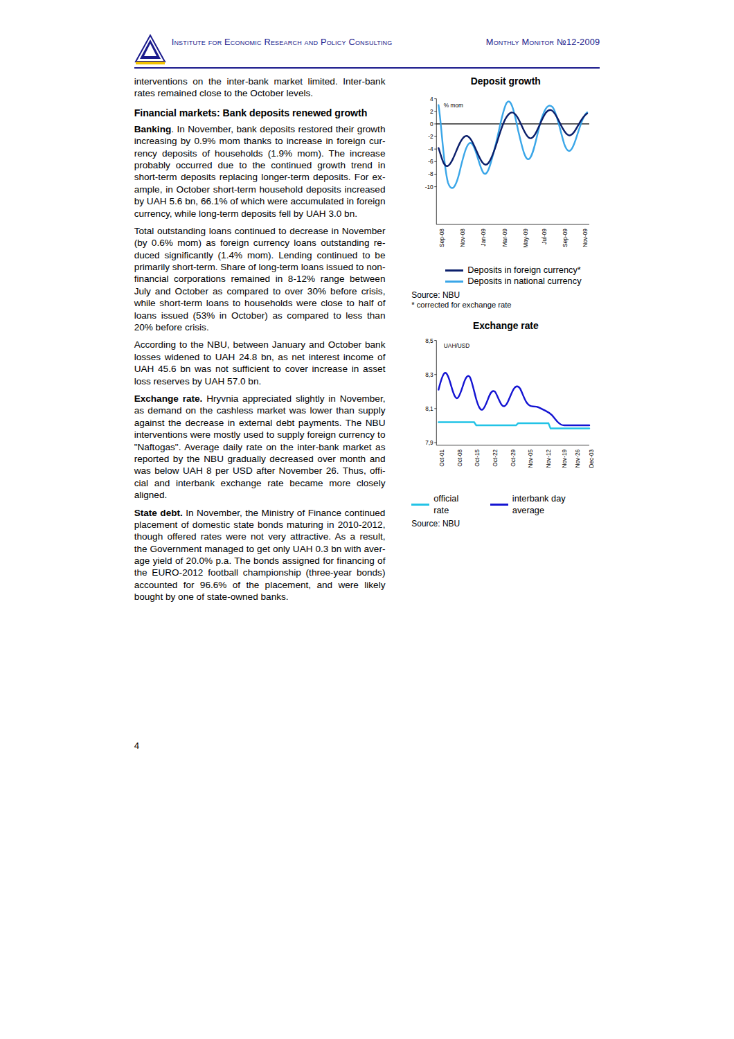Institute for Economic Research and Policy Consulting Monthly Monitor №12-2009
interventions on the inter-bank market limited. Inter-bank rates remained close to the October levels.
Financial markets: Bank deposits renewed growth
Banking. In November, bank deposits restored their growth increasing by 0.9% mom thanks to increase in foreign currency deposits of households (1.9% mom). The increase probably occurred due to the continued growth trend in short-term deposits replacing longer-term deposits. For example, in October short-term household deposits increased by UAH 5.6 bn, 66.1% of which were accumulated in foreign currency, while long-term deposits fell by UAH 3.0 bn.
Total outstanding loans continued to decrease in November (by 0.6% mom) as foreign currency loans outstanding reduced significantly (1.4% mom). Lending continued to be primarily short-term. Share of long-term loans issued to nonfinancial corporations remained in 8-12% range between July and October as compared to over 30% before crisis, while short-term loans to households were close to half of loans issued (53% in October) as compared to less than 20% before crisis.
According to the NBU, between January and October bank losses widened to UAH 24.8 bn, as net interest income of UAH 45.6 bn was not sufficient to cover increase in asset loss reserves by UAH 57.0 bn.
Exchange rate. Hryvnia appreciated slightly in November, as demand on the cashless market was lower than supply against the decrease in external debt payments. The NBU interventions were mostly used to supply foreign currency to "Naftogas". Average daily rate on the inter-bank market as reported by the NBU gradually decreased over month and was below UAH 8 per USD after November 26. Thus, official and interbank exchange rate became more closely aligned.
State debt. In November, the Ministry of Finance continued placement of domestic state bonds maturing in 2010-2012, though offered rates were not very attractive. As a result, the Government managed to get only UAH 0.3 bn with average yield of 20.0% p.a. The bonds assigned for financing of the EURO-2012 football championship (three-year bonds) accounted for 96.6% of the placement, and were likely bought by one of state-owned banks.
Deposit growth
4 2 0 -2 -4 -6 -8 -10 % mom Sep-08 Nov-08 Jan-09 Mar-09 May-09 Jul-09 Sep-09 Nov-09
Deposits in foreign currency*
Deposits in national currency
Source: NBU
* corrected for exchange rate
Exchange rate
8,5 8,3 8,1 7,9 UAH/USD Oct-01 Oct-08 Oct-15 Oct-22 Oct-29 Nov-05 Nov-12 Nov-19 Nov-26 Dec-03
official rate interbank day average
Source: NBU
4